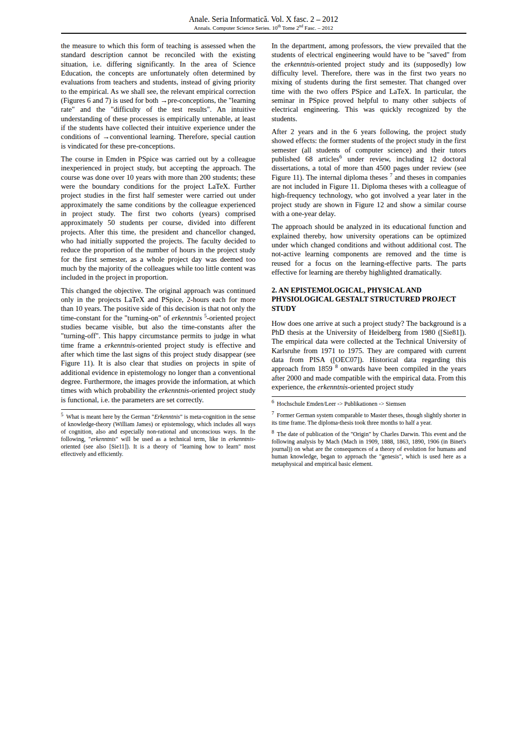Anale. Seria Informatică. Vol. X fasc. 2 – 2012
Annals. Computer Science Series. 10th Tome 2nd Fasc. – 2012
the measure to which this form of teaching is assessed when the standard description cannot be reconciled with the existing situation, i.e. differing significantly. In the area of Science Education, the concepts are unfortunately often determined by evaluations from teachers and students, instead of giving priority to the empirical. As we shall see, the relevant empirical correction (Figures 6 and 7) is used for both →pre-conceptions, the "learning rate" and the "difficulty of the test results". An intuitive understanding of these processes is empirically untenable, at least if the students have collected their intuitive experience under the conditions of →conventional learning. Therefore, special caution is vindicated for these pre-conceptions.
The course in Emden in PSpice was carried out by a colleague inexperienced in project study, but accepting the approach. The course was done over 10 years with more than 200 students; these were the boundary conditions for the project LaTeX. Further project studies in the first half semester were carried out under approximately the same conditions by the colleague experienced in project study. The first two cohorts (years) comprised approximately 50 students per course, divided into different projects. After this time, the president and chancellor changed, who had initially supported the projects. The faculty decided to reduce the proportion of the number of hours in the project study for the first semester, as a whole project day was deemed too much by the majority of the colleagues while too little content was included in the project in proportion.
This changed the objective. The original approach was continued only in the projects LaTeX and PSpice, 2-hours each for more than 10 years. The positive side of this decision is that not only the time-constant for the "turning-on" of erkenntnis 5-oriented project studies became visible, but also the time-constants after the "turning-off". This happy circumstance permits to judge in what time frame a erkenntnis-oriented project study is effective and after which time the last signs of this project study disappear (see Figure 11). It is also clear that studies on projects in spite of additional evidence in epistemology no longer than a conventional degree. Furthermore, the images provide the information, at which times with which probability the erkenntnis-oriented project study is functional, i.e. the parameters are set correctly.
5 What is meant here by the German "Erkenntnis" is meta-cognition in the sense of knowledge-theory (William James) or epistemology, which includes all ways of cognition, also and especially non-rational and unconscious ways. In the following, "erkenntnis" will be used as a technical term, like in erkenntnis-oriented (see also [Sie11]). It is a theory of "learning how to learn" most effectively and efficiently.
In the department, among professors, the view prevailed that the students of electrical engineering would have to be "saved" from the erkenntnis-oriented project study and its (supposedly) low difficulty level. Therefore, there was in the first two years no mixing of students during the first semester. That changed over time with the two offers PSpice and LaTeX. In particular, the seminar in PSpice proved helpful to many other subjects of electrical engineering. This was quickly recognized by the students.
After 2 years and in the 6 years following, the project study showed effects: the former students of the project study in the first semester (all students of computer science) and their tutors published 68 articles6 under review, including 12 doctoral dissertations, a total of more than 4500 pages under review (see Figure 11). The internal diploma theses 7 and theses in companies are not included in Figure 11. Diploma theses with a colleague of high-frequency technology, who got involved a year later in the project study are shown in Figure 12 and show a similar course with a one-year delay.
The approach should be analyzed in its educational function and explained thereby, how university operations can be optimized under which changed conditions and without additional cost. The not-active learning components are removed and the time is reused for a focus on the learning-effective parts. The parts effective for learning are thereby highlighted dramatically.
2. AN EPISTEMOLOGICAL, PHYSICAL AND PHYSIOLOGICAL GESTALT STRUCTURED PROJECT STUDY
How does one arrive at such a project study? The background is a PhD thesis at the University of Heidelberg from 1980 ([Sie81]). The empirical data were collected at the Technical University of Karlsruhe from 1971 to 1975. They are compared with current data from PISA ([OEC07]). Historical data regarding this approach from 1859 8 onwards have been compiled in the years after 2000 and made compatible with the empirical data. From this experience, the erkenntnis-oriented project study
6 Hochschule Emden/Leer -> Publikationen -> Siemsen
7 Former German system comparable to Master theses, though slightly shorter in its time frame. The diploma-thesis took three months to half a year.
8 The date of publication of the "Origin" by Charles Darwin. This event and the following analysis by Mach (Mach in 1909, 1888, 1863, 1890, 1906 (in Binet's journal)) on what are the consequences of a theory of evolution for humans and human knowledge, began to approach the "genesis", which is used here as a metaphysical and empirical basic element.